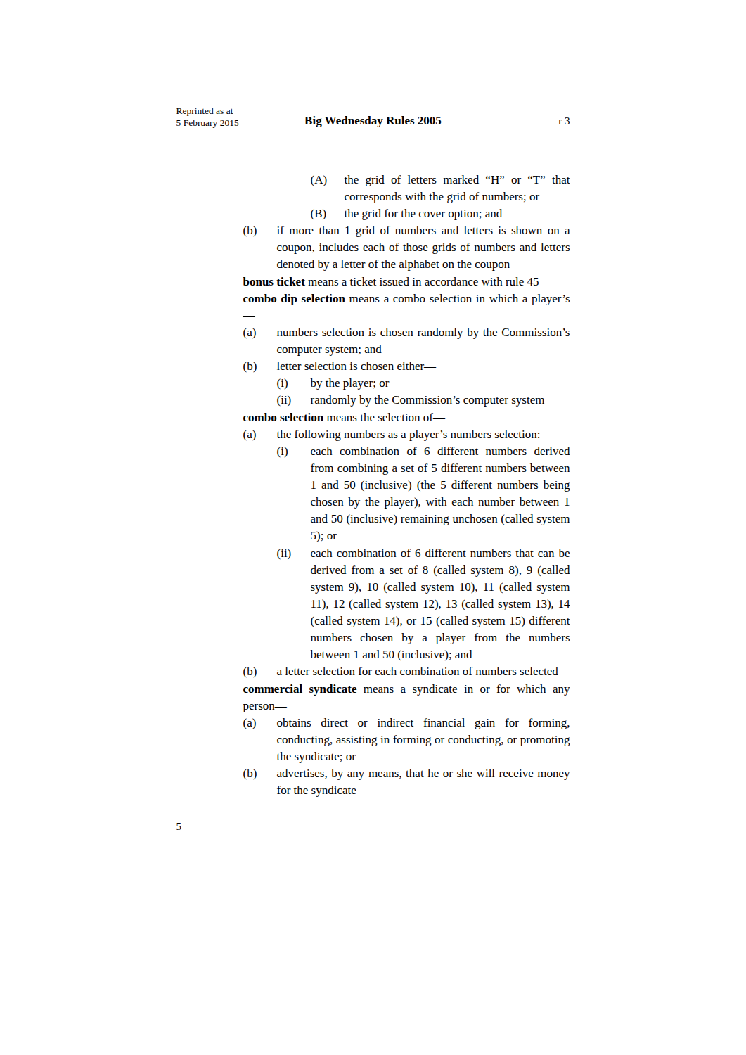Reprinted as at 5 February 2015
Big Wednesday Rules 2005
r 3
(A)
the grid of letters marked “H” or “T” that corresponds with the grid of numbers; or
(B)
the grid for the cover option; and
(b)
if more than 1 grid of numbers and letters is shown on a coupon, includes each of those grids of numbers and letters denoted by a letter of the alphabet on the coupon
bonus ticket means a ticket issued in accordance with rule 45
combo dip selection means a combo selection in which a player’s—
(a)
numbers selection is chosen randomly by the Commission’s computer system; and
(b)
letter selection is chosen either—
(i)
by the player; or
(ii)
randomly by the Commission’s computer system
combo selection means the selection of—
(a)
the following numbers as a player’s numbers selection:
(i)
each combination of 6 different numbers derived from combining a set of 5 different numbers between 1 and 50 (inclusive) (the 5 different numbers being chosen by the player), with each number between 1 and 50 (inclusive) remaining unchosen (called system 5); or
(ii)
each combination of 6 different numbers that can be derived from a set of 8 (called system 8), 9 (called system 9), 10 (called system 10), 11 (called system 11), 12 (called system 12), 13 (called system 13), 14 (called system 14), or 15 (called system 15) different numbers chosen by a player from the numbers between 1 and 50 (inclusive); and
(b)
a letter selection for each combination of numbers selected
commercial syndicate means a syndicate in or for which any person—
(a)
obtains direct or indirect financial gain for forming, conducting, assisting in forming or conducting, or promoting the syndicate; or
(b)
advertises, by any means, that he or she will receive money for the syndicate
5